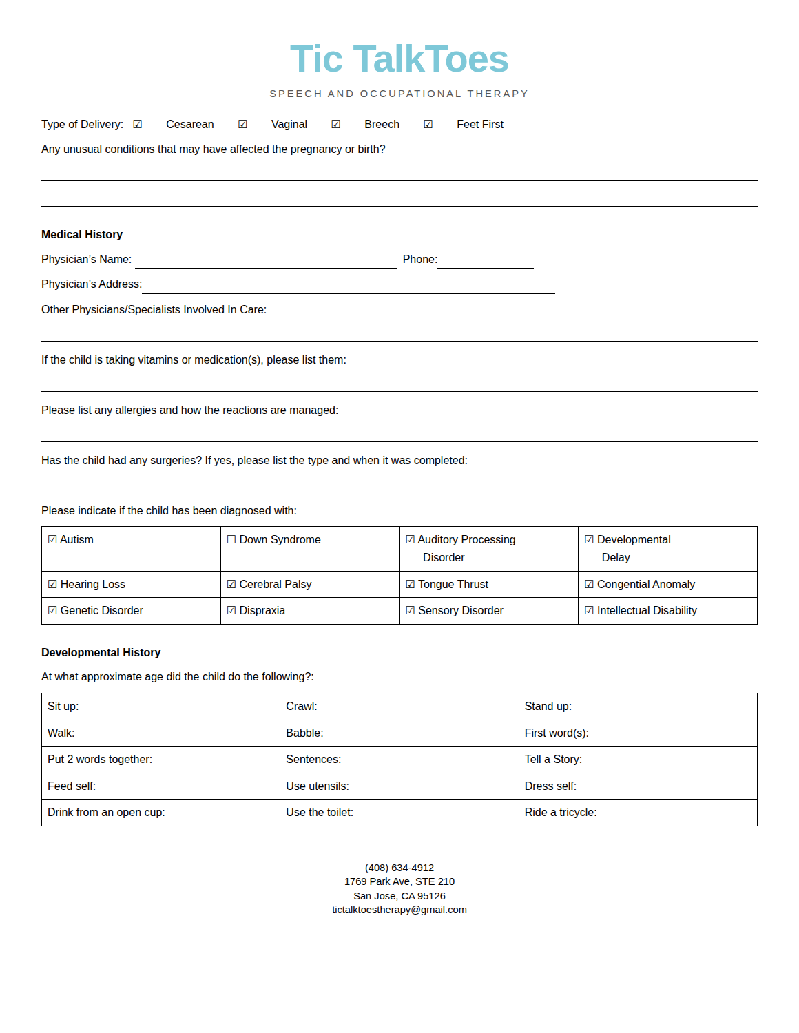Tic TalkToes
SPEECH AND OCCUPATIONAL THERAPY
Type of Delivery: ☑ Cesarean ☑ Vaginal ☑ Breech ☑ Feet First
Any unusual conditions that may have affected the pregnancy or birth?
Medical History
Physician’s Name: Phone:
Physician’s Address:
Other Physicians/Specialists Involved In Care:
If the child is taking vitamins or medication(s), please list them:
Please list any allergies and how the reactions are managed:
Has the child had any surgeries? If yes, please list the type and when it was completed:
Please indicate if the child has been diagnosed with:
| ☑ Autism | ☐ Down Syndrome | ☑ Auditory Processing Disorder | ☑ Developmental Delay |
| ☑ Hearing Loss | ☑ Cerebral Palsy | ☑ Tongue Thrust | ☑ Congential Anomaly |
| ☑ Genetic Disorder | ☑ Dispraxia | ☑ Sensory Disorder | ☑ Intellectual Disability |
Developmental History
At what approximate age did the child do the following?:
| Sit up: | Crawl: | Stand up: |
| Walk: | Babble: | First word(s): |
| Put 2 words together: | Sentences: | Tell a Story: |
| Feed self: | Use utensils: | Dress self: |
| Drink from an open cup: | Use the toilet: | Ride a tricycle: |
(408) 634-4912
1769 Park Ave, STE 210
San Jose, CA 95126
tictalktoestherapy@gmail.com